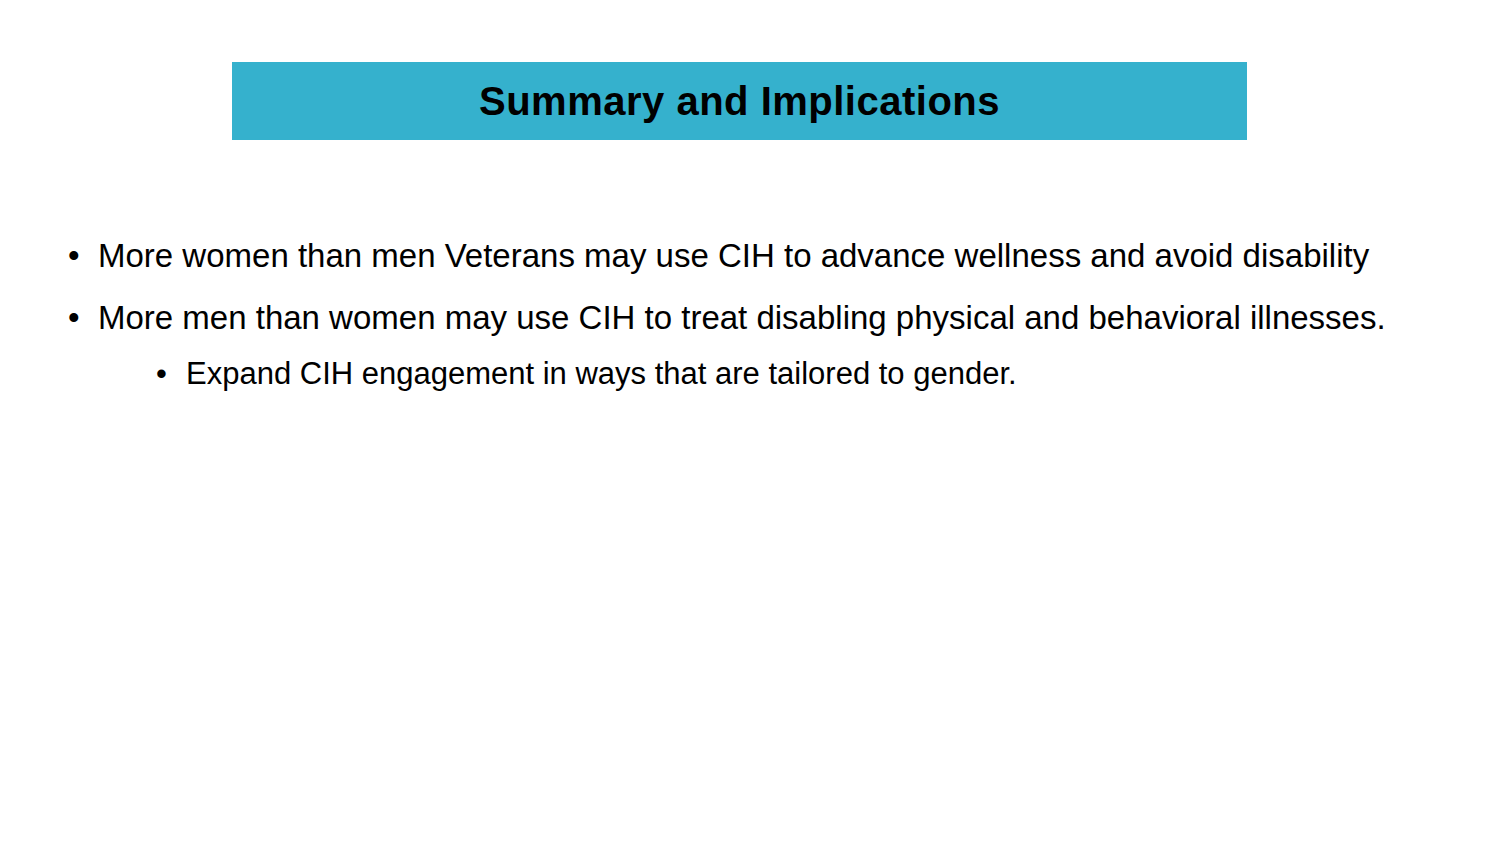Summary and Implications
More women than men Veterans may use CIH to advance wellness and avoid disability
More men than women may use CIH to treat disabling physical and behavioral illnesses.
Expand CIH engagement in ways that are tailored to gender.